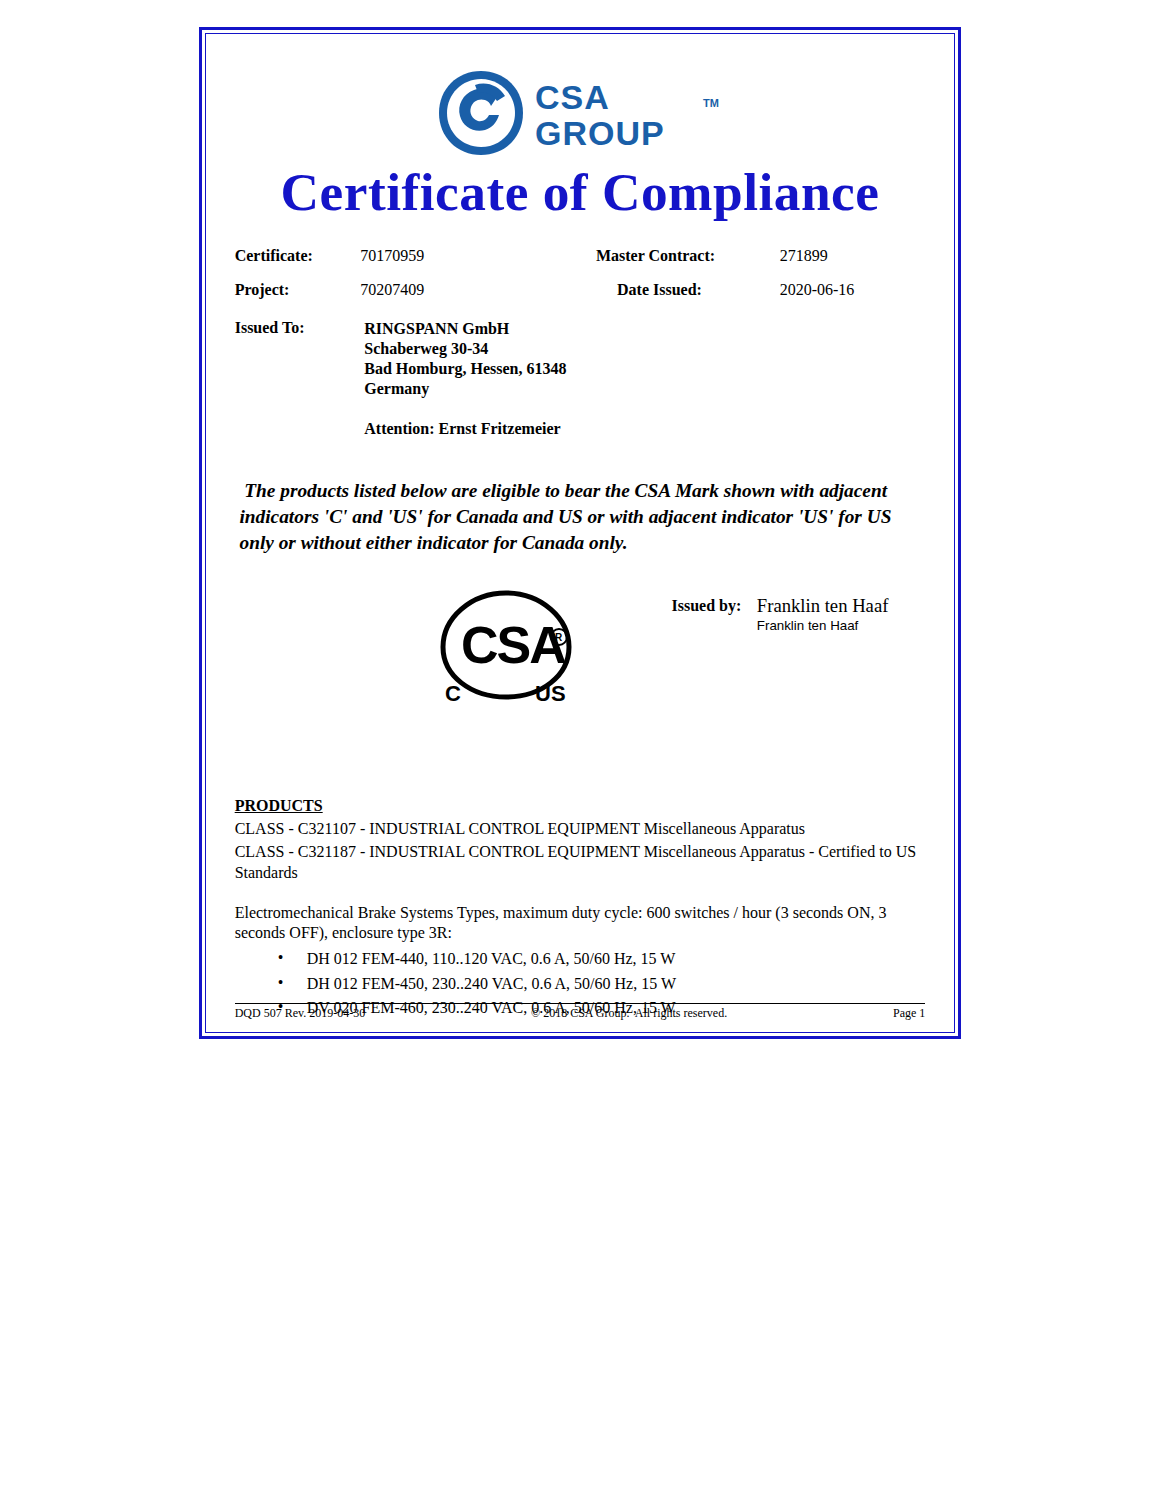CSA GROUP TM
Certificate of Compliance
| Certificate: | 70170959 | Master Contract: | 271899 |
| Project: | 70207409 | Date Issued: | 2020-06-16 |
Issued To:
RINGSPANN GmbH
Schaberweg 30-34
Bad Homburg, Hessen, 61348
Germany
Attention: Ernst Fritzemeier
The products listed below are eligible to bear the CSA Mark shown with adjacent indicators 'C' and 'US' for Canada and US or with adjacent indicator 'US' for US only or without either indicator for Canada only.
CSA R C US
Issued by: Franklin ten Haaf
Franklin ten Haaf
PRODUCTS
CLASS - C321107 - INDUSTRIAL CONTROL EQUIPMENT Miscellaneous Apparatus
CLASS - C321187 - INDUSTRIAL CONTROL EQUIPMENT Miscellaneous Apparatus - Certified to US Standards
Electromechanical Brake Systems Types, maximum duty cycle: 600 switches / hour (3 seconds ON, 3 seconds OFF), enclosure type 3R:
DH 012 FEM-440, 110..120 VAC, 0.6 A, 50/60 Hz, 15 W
DH 012 FEM-450, 230..240 VAC, 0.6 A, 50/60 Hz, 15 W
DV 020 FEM-460, 230..240 VAC, 0.6 A, 50/60 Hz, 15 W
DQD 507 Rev. 2019-04-30
© 2018 CSA Group. All rights reserved.
Page 1